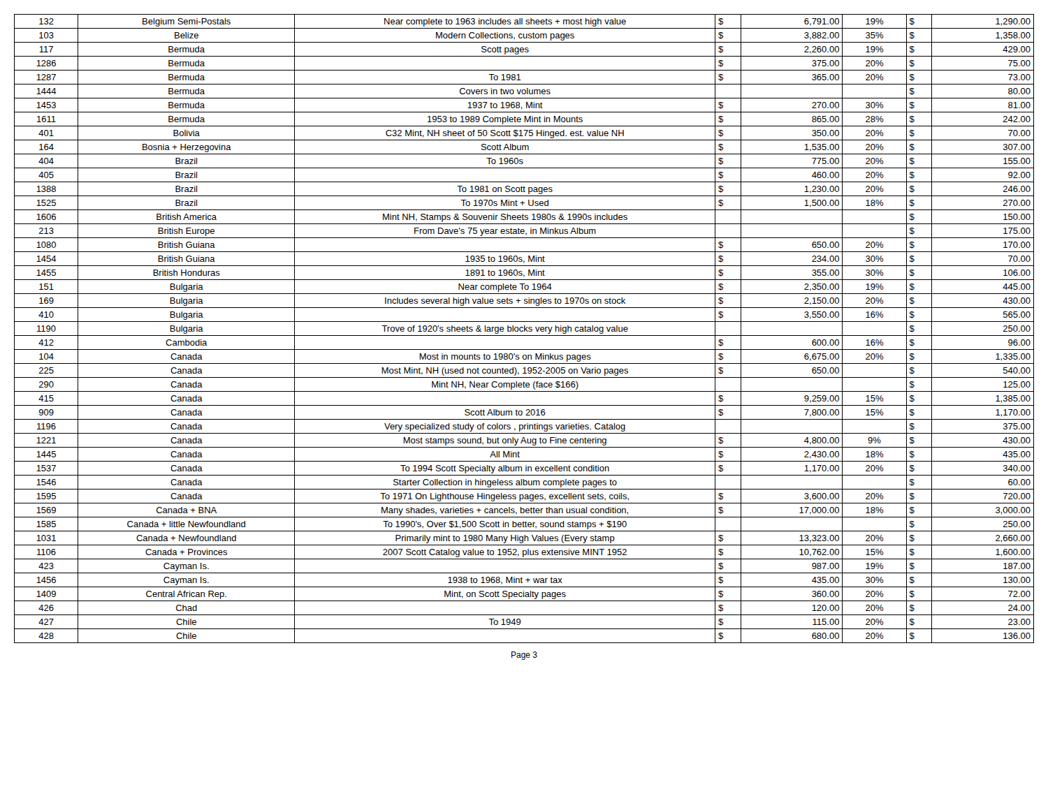| 132 | Belgium Semi-Postals | Near complete to 1963 includes all sheets + most high value | $ | 6,791.00 | 19% | $ | 1,290.00 |
| 103 | Belize | Modern Collections, custom pages | $ | 3,882.00 | 35% | $ | 1,358.00 |
| 117 | Bermuda | Scott pages | $ | 2,260.00 | 19% | $ | 429.00 |
| 1286 | Bermuda | | $ | 375.00 | 20% | $ | 75.00 |
| 1287 | Bermuda | To 1981 | $ | 365.00 | 20% | $ | 73.00 |
| 1444 | Bermuda | Covers in two volumes | | | | $ | 80.00 |
| 1453 | Bermuda | 1937 to 1968, Mint | $ | 270.00 | 30% | $ | 81.00 |
| 1611 | Bermuda | 1953 to 1989 Complete Mint in Mounts | $ | 865.00 | 28% | $ | 242.00 |
| 401 | Bolivia | C32 Mint, NH sheet of 50 Scott $175 Hinged. est. value NH | $ | 350.00 | 20% | $ | 70.00 |
| 164 | Bosnia + Herzegovina | Scott Album | $ | 1,535.00 | 20% | $ | 307.00 |
| 404 | Brazil | To 1960s | $ | 775.00 | 20% | $ | 155.00 |
| 405 | Brazil | | $ | 460.00 | 20% | $ | 92.00 |
| 1388 | Brazil | To 1981 on Scott pages | $ | 1,230.00 | 20% | $ | 246.00 |
| 1525 | Brazil | To 1970s Mint + Used | $ | 1,500.00 | 18% | $ | 270.00 |
| 1606 | British America | Mint NH, Stamps & Souvenir Sheets 1980s & 1990s includes | | | | $ | 150.00 |
| 213 | British Europe | From Dave's 75 year estate, in Minkus Album | | | | $ | 175.00 |
| 1080 | British Guiana | | $ | 650.00 | 20% | $ | 170.00 |
| 1454 | British Guiana | 1935 to 1960s, Mint | $ | 234.00 | 30% | $ | 70.00 |
| 1455 | British Honduras | 1891 to 1960s, Mint | $ | 355.00 | 30% | $ | 106.00 |
| 151 | Bulgaria | Near complete To 1964 | $ | 2,350.00 | 19% | $ | 445.00 |
| 169 | Bulgaria | Includes several high value sets + singles to 1970s on stock | $ | 2,150.00 | 20% | $ | 430.00 |
| 410 | Bulgaria | | $ | 3,550.00 | 16% | $ | 565.00 |
| 1190 | Bulgaria | Trove of 1920's sheets & large blocks very high catalog value | | | | $ | 250.00 |
| 412 | Cambodia | | $ | 600.00 | 16% | $ | 96.00 |
| 104 | Canada | Most in mounts to 1980's on Minkus pages | $ | 6,675.00 | 20% | $ | 1,335.00 |
| 225 | Canada | Most Mint, NH (used not counted), 1952-2005 on Vario pages | $ | 650.00 | | $ | 540.00 |
| 290 | Canada | Mint NH, Near Complete (face $166) | | | | $ | 125.00 |
| 415 | Canada | | $ | 9,259.00 | 15% | $ | 1,385.00 |
| 909 | Canada | Scott Album to 2016 | $ | 7,800.00 | 15% | $ | 1,170.00 |
| 1196 | Canada | Very specialized study of colors , printings varieties. Catalog | | | | $ | 375.00 |
| 1221 | Canada | Most stamps sound, but only Aug to Fine centering | $ | 4,800.00 | 9% | $ | 430.00 |
| 1445 | Canada | All Mint | $ | 2,430.00 | 18% | $ | 435.00 |
| 1537 | Canada | To 1994 Scott Specialty album in excellent condition | $ | 1,170.00 | 20% | $ | 340.00 |
| 1546 | Canada | Starter Collection in hingeless album complete pages to | | | | $ | 60.00 |
| 1595 | Canada | To 1971 On Lighthouse Hingeless pages, excellent sets, coils, | $ | 3,600.00 | 20% | $ | 720.00 |
| 1569 | Canada + BNA | Many shades, varieties + cancels, better than usual condition, | $ | 17,000.00 | 18% | $ | 3,000.00 |
| 1585 | Canada + little Newfoundland | To 1990's, Over $1,500 Scott in better, sound stamps + $190 | | | | $ | 250.00 |
| 1031 | Canada + Newfoundland | Primarily mint to 1980 Many High Values (Every stamp | $ | 13,323.00 | 20% | $ | 2,660.00 |
| 1106 | Canada + Provinces | 2007 Scott Catalog value to 1952, plus extensive MINT 1952 | $ | 10,762.00 | 15% | $ | 1,600.00 |
| 423 | Cayman Is. | | $ | 987.00 | 19% | $ | 187.00 |
| 1456 | Cayman Is. | 1938 to 1968, Mint + war tax | $ | 435.00 | 30% | $ | 130.00 |
| 1409 | Central African Rep. | Mint, on Scott Specialty pages | $ | 360.00 | 20% | $ | 72.00 |
| 426 | Chad | | $ | 120.00 | 20% | $ | 24.00 |
| 427 | Chile | To 1949 | $ | 115.00 | 20% | $ | 23.00 |
| 428 | Chile | | $ | 680.00 | 20% | $ | 136.00 |
Page 3